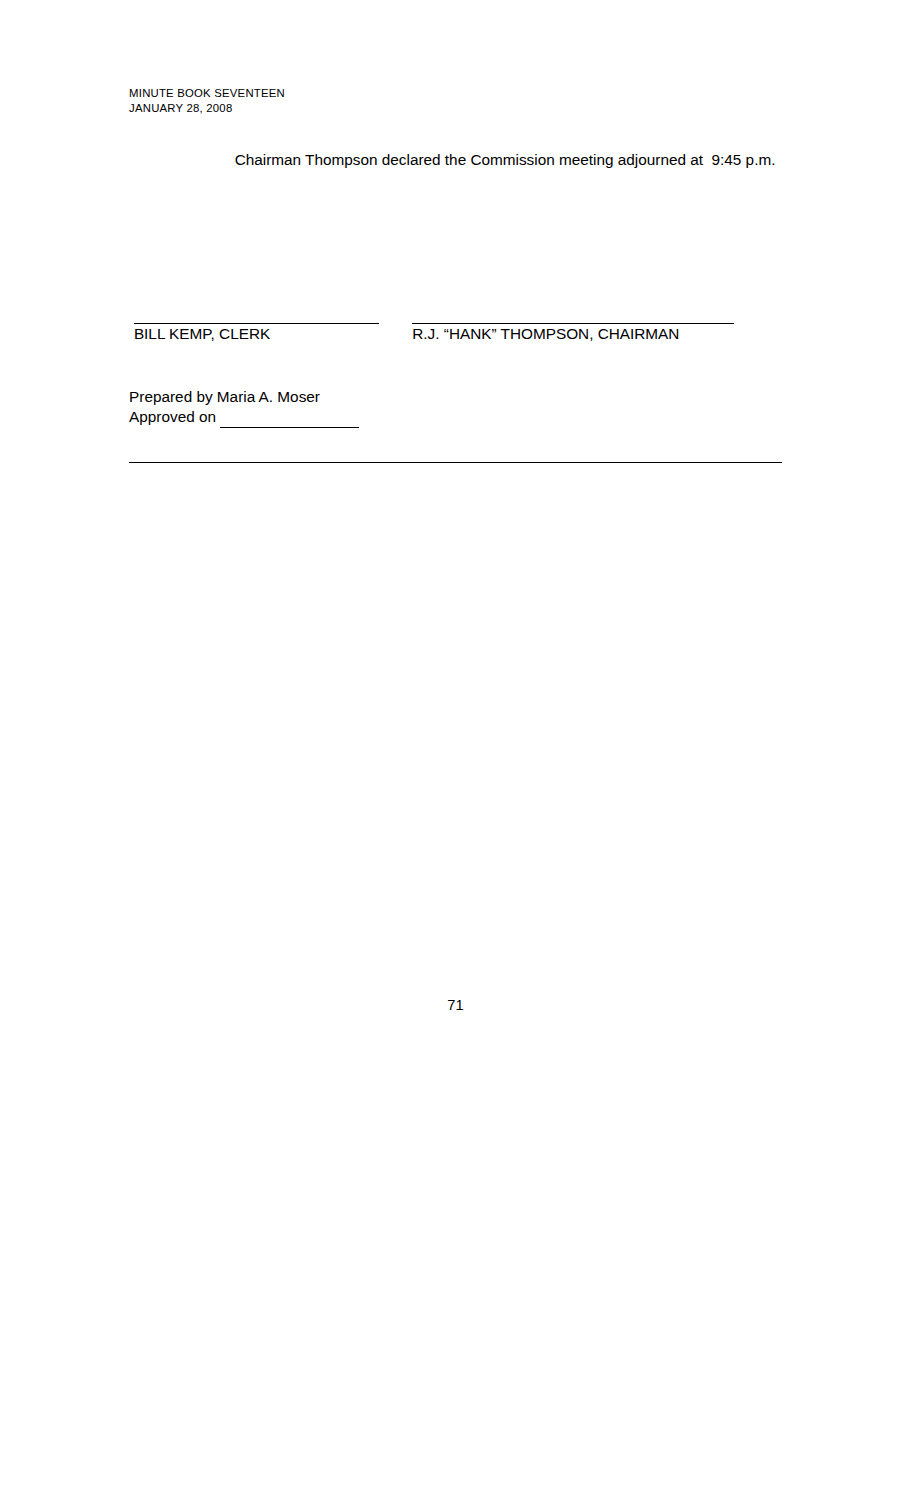MINUTE BOOK SEVENTEEN
JANUARY 28, 2008
Chairman Thompson declared the Commission meeting adjourned at 9:45 p.m.
BILL KEMP, CLERK
R.J. “HANK” THOMPSON, CHAIRMAN
Prepared by Maria A. Moser
Approved on
71